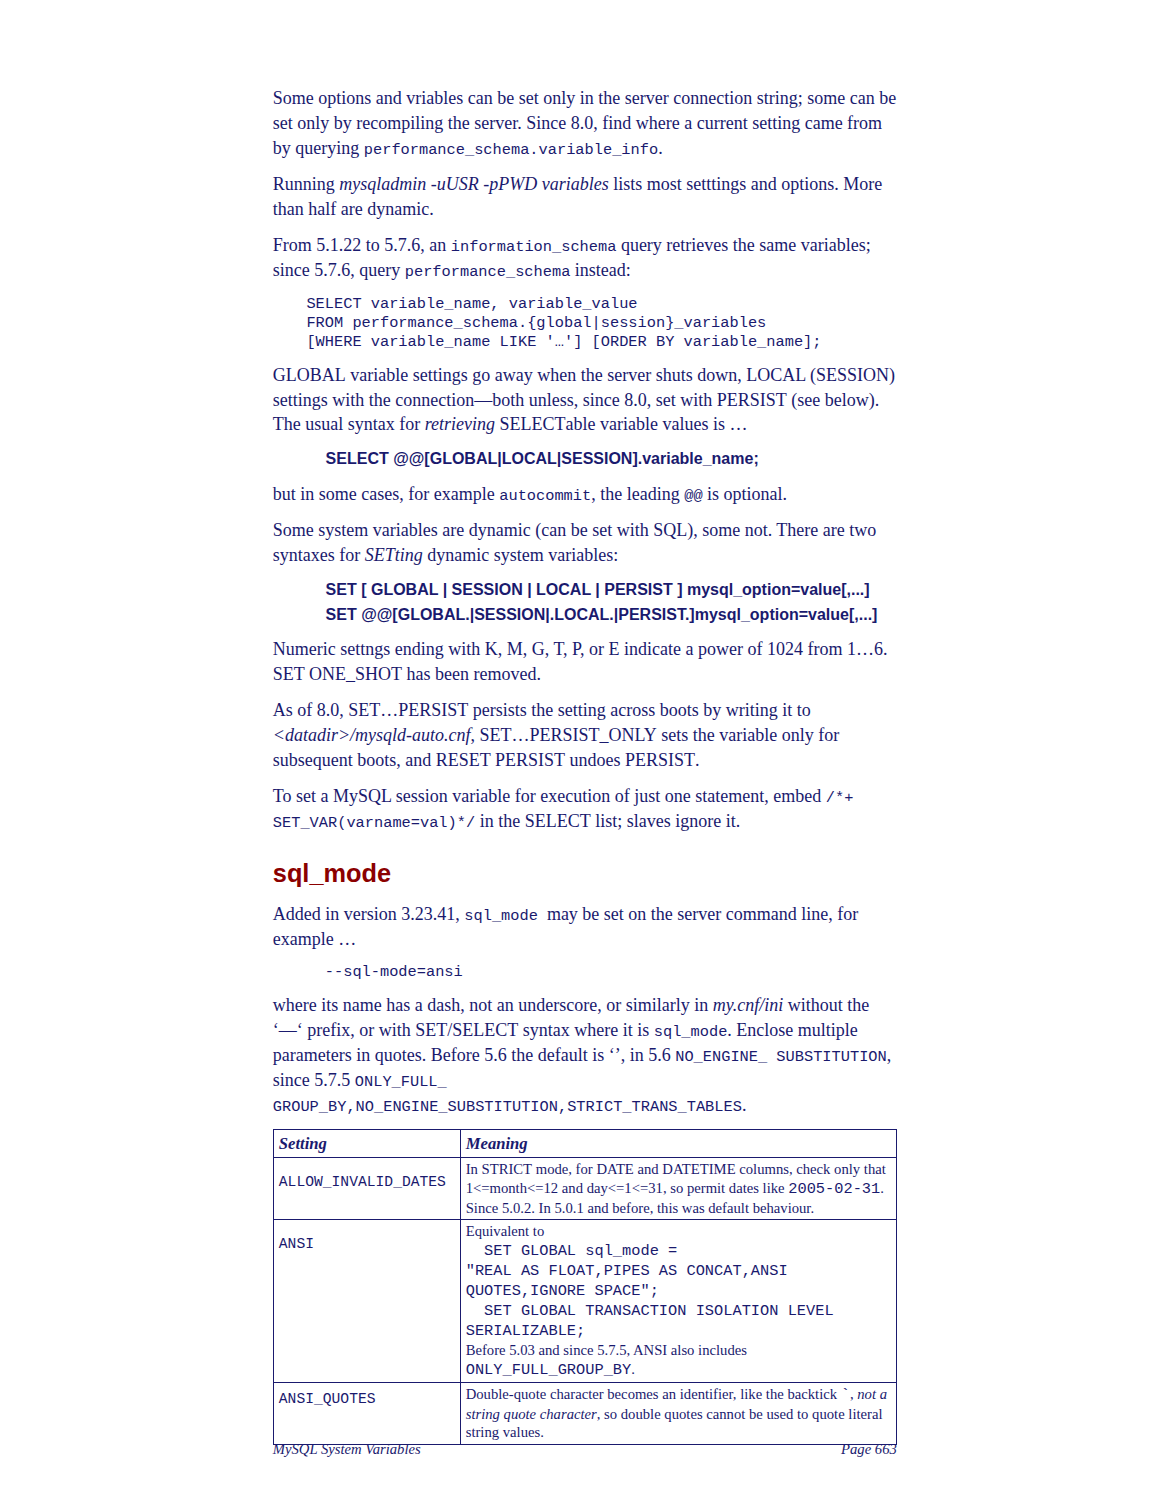Some options and vriables can be set only in the server connection string; some can be set only by recompiling the server. Since 8.0, find where a current setting came from by querying performance_schema.variable_info.
Running mysqladmin -uUSR -pPWD variables lists most setttings and options. More than half are dynamic.
From 5.1.22 to 5.7.6, an information_schema query retrieves the same variables; since 5.7.6, query performance_schema instead:
SELECT variable_name, variable_value
FROM performance_schema.{global|session}_variables
[WHERE variable_name LIKE '…'] [ORDER BY variable_name];
GLOBAL variable settings go away when the server shuts down, LOCAL (SESSION) settings with the connection—both unless, since 8.0, set with PERSIST (see below). The usual syntax for retrieving SELECTable variable values is …
SELECT @@[GLOBAL|LOCAL|SESSION].variable_name;
but in some cases, for example autocommit, the leading @@ is optional.
Some system variables are dynamic (can be set with SQL), some not. There are two syntaxes for SETting dynamic system variables:
SET [ GLOBAL | SESSION | LOCAL | PERSIST ] mysql_option=value[,...]
SET @@[GLOBAL.|SESSION|.LOCAL.|PERSIST.]mysql_option=value[,...]
Numeric settngs ending with K, M, G, T, P, or E indicate a power of 1024 from 1…6. SET ONE_SHOT has been removed.
As of 8.0, SET…PERSIST persists the setting across boots by writing it to <datadir>/mysqld-auto.cnf, SET…PERSIST_ONLY sets the variable only for subsequent boots, and RESET PERSIST undoes PERSIST.
To set a MySQL session variable for execution of just one statement, embed /*+ SET_VAR(varname=val)*/ in the SELECT list; slaves ignore it.
sql_mode
Added in version 3.23.41, sql_mode may be set on the server command line, for example …
  --sql-mode=ansi
where its name has a dash, not an underscore, or similarly in my.cnf/ini without the ‘—‘ prefix, or with SET/SELECT syntax where it is sql_mode. Enclose multiple parameters in quotes. Before 5.6 the default is ‘’, in 5.6 NO_ENGINE_ SUBSTITUTION, since 5.7.5 ONLY_FULL_ GROUP_BY,NO_ENGINE_SUBSTITUTION,STRICT_TRANS_TABLES.
| Setting | Meaning |
| --- | --- |
| ALLOW_INVALID_DATES | In STRICT mode, for DATE and DATETIME columns, check only that 1<=month<=12 and day<=1<=31, so permit dates like 2005-02-31 . Since 5.0.2. In 5.0.1 and before, this was default behaviour. |
| ANSI | Equivalent to SET GLOBAL sql_mode = "REAL AS FLOAT,PIPES AS CONCAT,ANSI QUOTES,IGNORE SPACE"; SET GLOBAL TRANSACTION ISOLATION LEVEL SERIALIZABLE; Before 5.03 and since 5.7.5, ANSI also includes ONLY_FULL_GROUP_BY . |
| ANSI_QUOTES | Double-quote character becomes an identifier, like the backtick ` , not a string quote character , so double quotes cannot be used to quote literal string values. |
MySQL System Variables Page 663